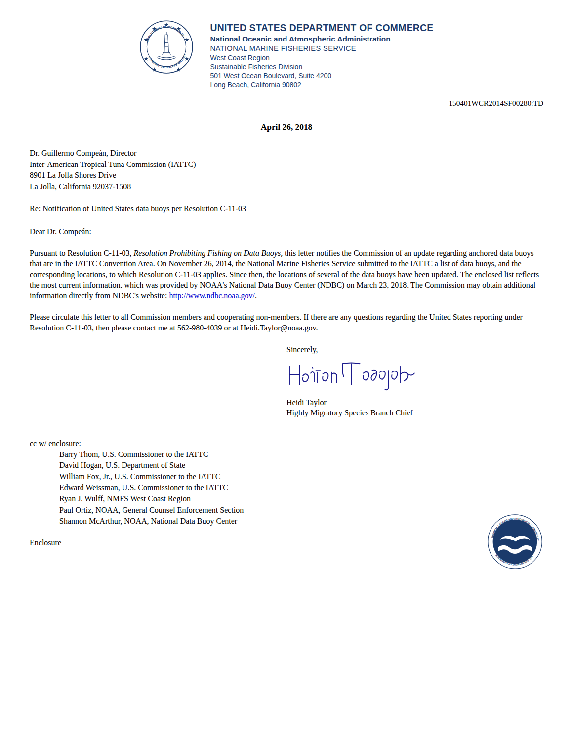DEPARTMENT OF COMMERCE UNITED STATES OF AMERICA
UNITED STATES DEPARTMENT OF COMMERCE
National Oceanic and Atmospheric Administration
NATIONAL MARINE FISHERIES SERVICE
West Coast Region
Sustainable Fisheries Division
501 West Ocean Boulevard, Suite 4200
Long Beach, California 90802
150401WCR2014SF00280:TD
April 26, 2018
Dr. Guillermo Compeán, Director
Inter-American Tropical Tuna Commission (IATTC)
8901 La Jolla Shores Drive
La Jolla, California 92037-1508
Re: Notification of United States data buoys per Resolution C-11-03
Dear Dr. Compeán:
Pursuant to Resolution C-11-03, Resolution Prohibiting Fishing on Data Buoys, this letter notifies the Commission of an update regarding anchored data buoys that are in the IATTC Convention Area. On November 26, 2014, the National Marine Fisheries Service submitted to the IATTC a list of data buoys, and the corresponding locations, to which Resolution C-11-03 applies. Since then, the locations of several of the data buoys have been updated. The enclosed list reflects the most current information, which was provided by NOAA's National Data Buoy Center (NDBC) on March 23, 2018. The Commission may obtain additional information directly from NDBC's website: http://www.ndbc.noaa.gov/.
Please circulate this letter to all Commission members and cooperating non-members. If there are any questions regarding the United States reporting under Resolution C-11-03, then please contact me at 562-980-4039 or at Heidi.Taylor@noaa.gov.
Sincerely,
Heidi Taylor
Highly Migratory Species Branch Chief
cc w/ enclosure:
Barry Thom, U.S. Commissioner to the IATTC
David Hogan, U.S. Department of State
William Fox, Jr., U.S. Commissioner to the IATTC
Edward Weissman, U.S. Commissioner to the IATTC
Ryan J. Wulff, NMFS West Coast Region
Paul Ortiz, NOAA, General Counsel Enforcement Section
Shannon McArthur, NOAA, National Data Buoy Center
Enclosure
NOAA NATIONAL OCEANIC AND ATMOSPHERIC ADMINISTRATION U.S. DEPARTMENT OF COMMERCE